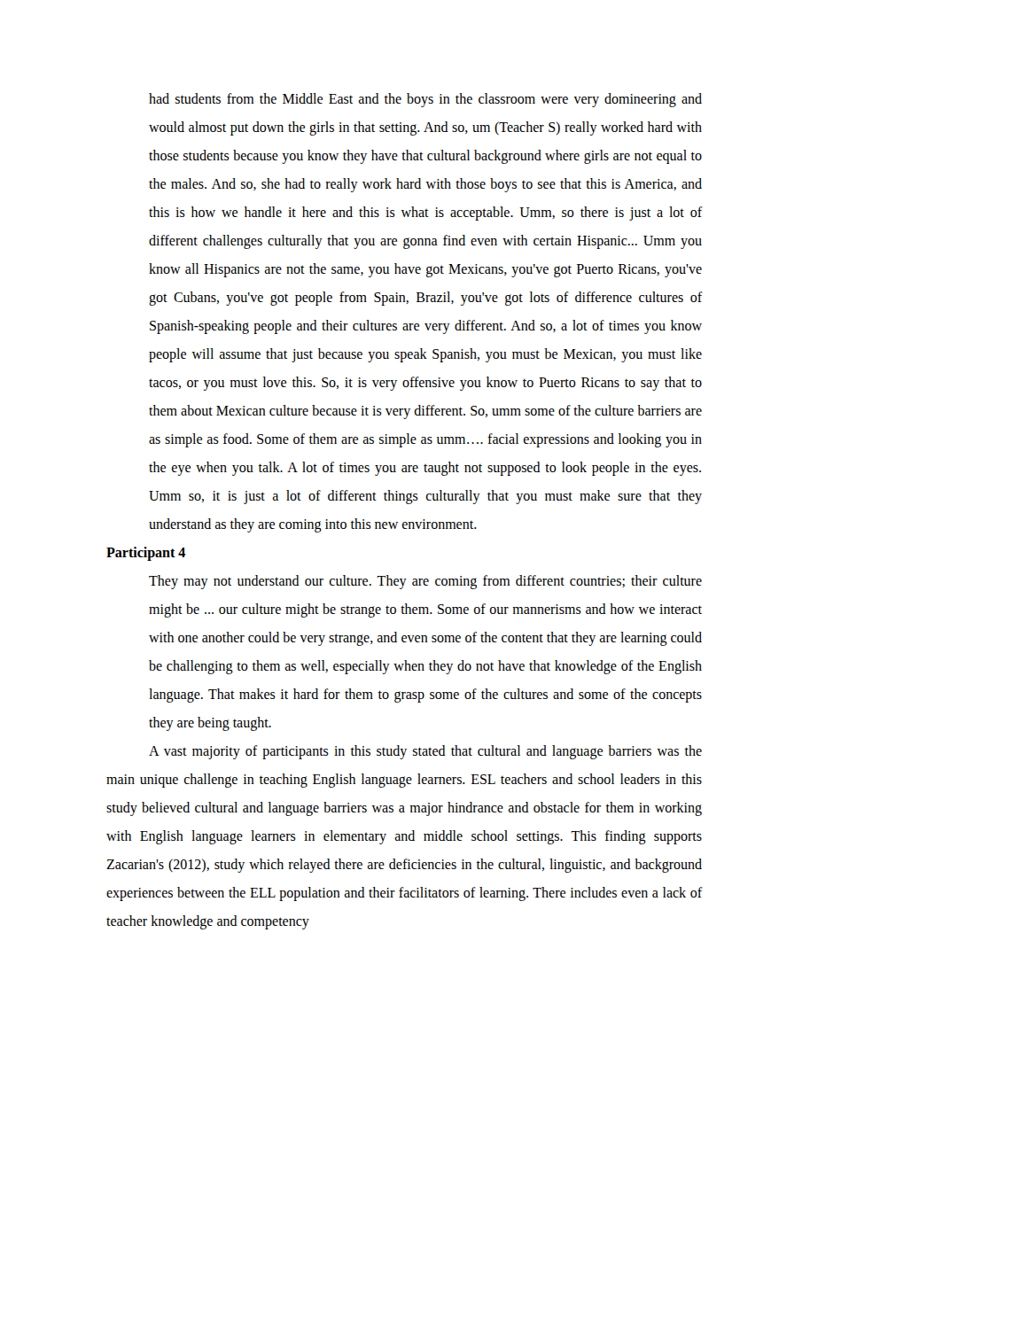had students from the Middle East and the boys in the classroom were very domineering and would almost put down the girls in that setting. And so, um (Teacher S) really worked hard with those students because you know they have that cultural background where girls are not equal to the males. And so, she had to really work hard with those boys to see that this is America, and this is how we handle it here and this is what is acceptable. Umm, so there is just a lot of different challenges culturally that you are gonna find even with certain Hispanic... Umm you know all Hispanics are not the same, you have got Mexicans, you've got Puerto Ricans, you've got Cubans, you've got people from Spain, Brazil, you've got lots of difference cultures of Spanish-speaking people and their cultures are very different. And so, a lot of times you know people will assume that just because you speak Spanish, you must be Mexican, you must like tacos, or you must love this. So, it is very offensive you know to Puerto Ricans to say that to them about Mexican culture because it is very different. So, umm some of the culture barriers are as simple as food. Some of them are as simple as umm…. facial expressions and looking you in the eye when you talk. A lot of times you are taught not supposed to look people in the eyes. Umm so, it is just a lot of different things culturally that you must make sure that they understand as they are coming into this new environment.
Participant 4
They may not understand our culture. They are coming from different countries; their culture might be ... our culture might be strange to them. Some of our mannerisms and how we interact with one another could be very strange, and even some of the content that they are learning could be challenging to them as well, especially when they do not have that knowledge of the English language. That makes it hard for them to grasp some of the cultures and some of the concepts they are being taught.
A vast majority of participants in this study stated that cultural and language barriers was the main unique challenge in teaching English language learners. ESL teachers and school leaders in this study believed cultural and language barriers was a major hindrance and obstacle for them in working with English language learners in elementary and middle school settings. This finding supports Zacarian's (2012), study which relayed there are deficiencies in the cultural, linguistic, and background experiences between the ELL population and their facilitators of learning. There includes even a lack of teacher knowledge and competency